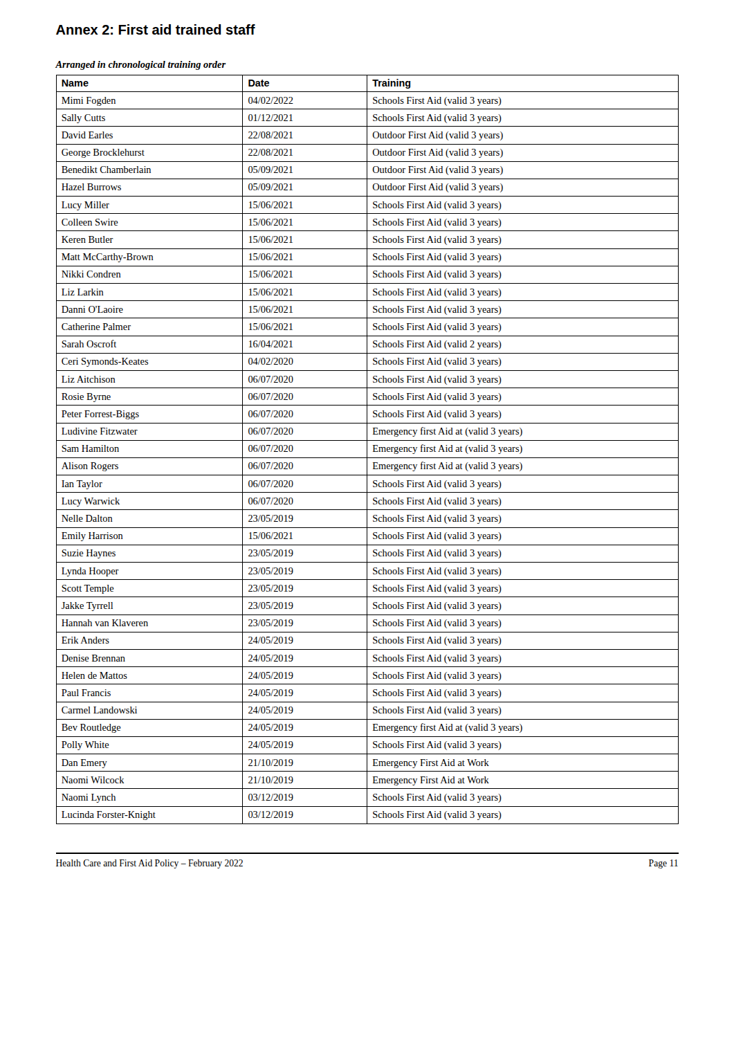Annex 2: First aid trained staff
Arranged in chronological training order
| Name | Date | Training |
| --- | --- | --- |
| Mimi Fogden | 04/02/2022 | Schools First Aid (valid 3 years) |
| Sally Cutts | 01/12/2021 | Schools First Aid (valid 3 years) |
| David Earles | 22/08/2021 | Outdoor First Aid (valid 3 years) |
| George Brocklehurst | 22/08/2021 | Outdoor First Aid (valid 3 years) |
| Benedikt Chamberlain | 05/09/2021 | Outdoor First Aid (valid 3 years) |
| Hazel Burrows | 05/09/2021 | Outdoor First Aid (valid 3 years) |
| Lucy Miller | 15/06/2021 | Schools First Aid (valid 3 years) |
| Colleen Swire | 15/06/2021 | Schools First Aid (valid 3 years) |
| Keren Butler | 15/06/2021 | Schools First Aid (valid 3 years) |
| Matt McCarthy-Brown | 15/06/2021 | Schools First Aid (valid 3 years) |
| Nikki Condren | 15/06/2021 | Schools First Aid (valid 3 years) |
| Liz Larkin | 15/06/2021 | Schools First Aid (valid 3 years) |
| Danni O'Laoire | 15/06/2021 | Schools First Aid (valid 3 years) |
| Catherine Palmer | 15/06/2021 | Schools First Aid (valid 3 years) |
| Sarah Oscroft | 16/04/2021 | Schools First Aid (valid 2 years) |
| Ceri Symonds-Keates | 04/02/2020 | Schools First Aid (valid 3 years) |
| Liz Aitchison | 06/07/2020 | Schools First Aid (valid 3 years) |
| Rosie Byrne | 06/07/2020 | Schools First Aid (valid 3 years) |
| Peter Forrest-Biggs | 06/07/2020 | Schools First Aid (valid 3 years) |
| Ludivine Fitzwater | 06/07/2020 | Emergency first Aid at (valid 3 years) |
| Sam Hamilton | 06/07/2020 | Emergency first Aid at (valid 3 years) |
| Alison Rogers | 06/07/2020 | Emergency first Aid at (valid 3 years) |
| Ian Taylor | 06/07/2020 | Schools First Aid (valid 3 years) |
| Lucy Warwick | 06/07/2020 | Schools First Aid (valid 3 years) |
| Nelle Dalton | 23/05/2019 | Schools First Aid (valid 3 years) |
| Emily Harrison | 15/06/2021 | Schools First Aid (valid 3 years) |
| Suzie Haynes | 23/05/2019 | Schools First Aid (valid 3 years) |
| Lynda Hooper | 23/05/2019 | Schools First Aid (valid 3 years) |
| Scott Temple | 23/05/2019 | Schools First Aid (valid 3 years) |
| Jakke Tyrrell | 23/05/2019 | Schools First Aid (valid 3 years) |
| Hannah van Klaveren | 23/05/2019 | Schools First Aid (valid 3 years) |
| Erik Anders | 24/05/2019 | Schools First Aid (valid 3 years) |
| Denise Brennan | 24/05/2019 | Schools First Aid (valid 3 years) |
| Helen de Mattos | 24/05/2019 | Schools First Aid (valid 3 years) |
| Paul Francis | 24/05/2019 | Schools First Aid (valid 3 years) |
| Carmel Landowski | 24/05/2019 | Schools First Aid (valid 3 years) |
| Bev Routledge | 24/05/2019 | Emergency first Aid at (valid 3 years) |
| Polly White | 24/05/2019 | Schools First Aid (valid 3 years) |
| Dan Emery | 21/10/2019 | Emergency First Aid at Work |
| Naomi Wilcock | 21/10/2019 | Emergency First Aid at Work |
| Naomi Lynch | 03/12/2019 | Schools First Aid (valid 3 years) |
| Lucinda Forster-Knight | 03/12/2019 | Schools First Aid (valid 3 years) |
Health Care and First Aid Policy – February 2022 Page 11